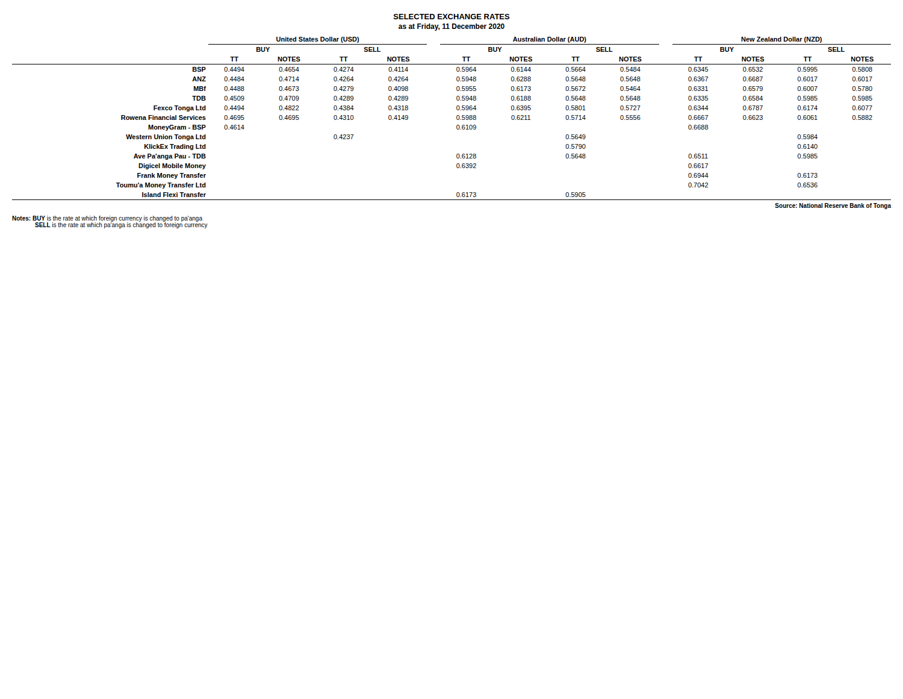SELECTED EXCHANGE RATES
as at Friday, 11 December 2020
| | United States Dollar (USD) | | Australian Dollar (AUD) | | New Zealand Dollar (NZD) |
| --- | --- | --- | --- | --- | --- |
| | BUY | SELL | | BUY | SELL | | BUY | SELL |
| | TT | NOTES | TT | NOTES | | TT | NOTES | TT | NOTES | | TT | NOTES | TT | NOTES |
| BSP | 0.4494 | 0.4654 | 0.4274 | 0.4114 | | 0.5964 | 0.6144 | 0.5664 | 0.5484 | | 0.6345 | 0.6532 | 0.5995 | 0.5808 |
| ANZ | 0.4484 | 0.4714 | 0.4264 | 0.4264 | | 0.5948 | 0.6288 | 0.5648 | 0.5648 | | 0.6367 | 0.6687 | 0.6017 | 0.6017 |
| MBf | 0.4488 | 0.4673 | 0.4279 | 0.4098 | | 0.5955 | 0.6173 | 0.5672 | 0.5464 | | 0.6331 | 0.6579 | 0.6007 | 0.5780 |
| TDB | 0.4509 | 0.4709 | 0.4289 | 0.4289 | | 0.5948 | 0.6188 | 0.5648 | 0.5648 | | 0.6335 | 0.6584 | 0.5985 | 0.5985 |
| Fexco Tonga Ltd | 0.4494 | 0.4822 | 0.4384 | 0.4318 | | 0.5964 | 0.6395 | 0.5801 | 0.5727 | | 0.6344 | 0.6787 | 0.6174 | 0.6077 |
| Rowena Financial Services | 0.4695 | 0.4695 | 0.4310 | 0.4149 | | 0.5988 | 0.6211 | 0.5714 | 0.5556 | | 0.6667 | 0.6623 | 0.6061 | 0.5882 |
| MoneyGram - BSP | 0.4614 | | | | | 0.6109 | | | | | 0.6688 | | | |
| Western Union Tonga Ltd | | | 0.4237 | | | | | 0.5649 | | | | | 0.5984 | |
| KlickEx Trading Ltd | | | | | | | | 0.5790 | | | | | 0.6140 | |
| Ave Pa'anga Pau - TDB | | | | | | 0.6128 | | 0.5648 | | | 0.6511 | | 0.5985 | |
| Digicel Mobile Money | | | | | | 0.6392 | | | | | 0.6617 | | | |
| Frank Money Transfer | | | | | | | | | | | 0.6944 | | 0.6173 | |
| Toumu'a Money Transfer Ltd | | | | | | | | | | | 0.7042 | | 0.6536 | |
| Island Flexi Transfer | | | | | | 0.6173 | | 0.5905 | | | | | | |
Source: National Reserve Bank of Tonga
Notes: BUY is the rate at which foreign currency is changed to pa'anga
SELL is the rate at which pa'anga is changed to foreign currency